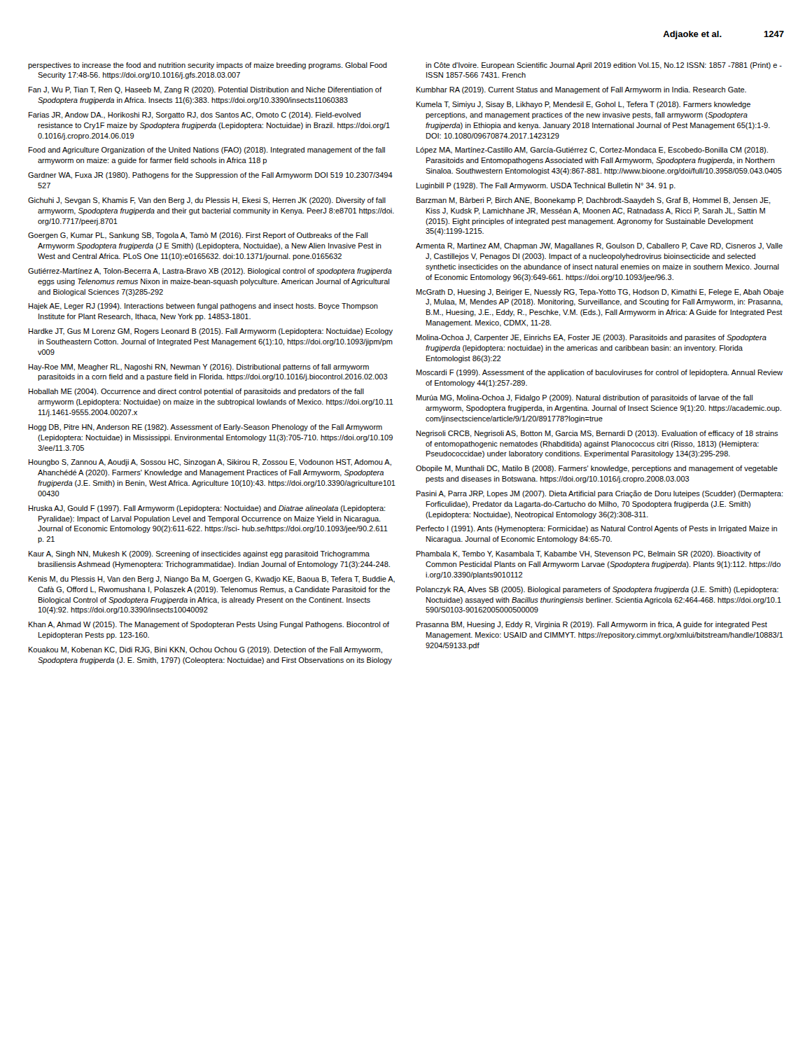Adjaoke et al. 1247
perspectives to increase the food and nutrition security impacts of maize breeding programs. Global Food Security 17:48-56. https://doi.org/10.1016/j.gfs.2018.03.007
Fan J, Wu P, Tian T, Ren Q, Haseeb M, Zang R (2020). Potential Distribution and Niche Diferentiation of Spodoptera frugiperda in Africa. Insects 11(6):383. https://doi.org/10.3390/insects11060383
Farias JR, Andow DA., Horikoshi RJ, Sorgatto RJ, dos Santos AC, Omoto C (2014). Field-evolved resistance to Cry1F maize by Spodoptera frugiperda (Lepidoptera: Noctuidae) in Brazil. https://doi.org/10.1016/j.cropro.2014.06.019
Food and Agriculture Organization of the United Nations (FAO) (2018). Integrated management of the fall armyworm on maize: a guide for farmer field schools in Africa 118 p
Gardner WA, Fuxa JR (1980). Pathogens for the Suppression of the Fall Armyworm DOI 519 10.2307/3494527
Gichuhi J, Sevgan S, Khamis F, Van den Berg J, du Plessis H, Ekesi S, Herren JK (2020). Diversity of fall armyworm, Spodoptera frugiperda and their gut bacterial community in Kenya. PeerJ 8:e8701 https://doi.org/10.7717/peerj.8701
Goergen G, Kumar PL, Sankung SB, Togola A, Tamò M (2016). First Report of Outbreaks of the Fall Armyworm Spodoptera frugiperda (J E Smith) (Lepidoptera, Noctuidae), a New Alien Invasive Pest in West and Central Africa. PLoS One 11(10):e0165632. doi:10.1371/journal. pone.0165632
Gutiérrez-Martínez A, Tolon-Becerra A, Lastra-Bravo XB (2012). Biological control of spodoptera frugiperda eggs using Telenomus remus Nixon in maize-bean-squash polyculture. American Journal of Agricultural and Biological Sciences 7(3)285-292
Hajek AE, Leger RJ (1994). Interactions between fungal pathogens and insect hosts. Boyce Thompson Institute for Plant Research, Ithaca, New York pp. 14853-1801.
Hardke JT, Gus M Lorenz GM, Rogers Leonard B (2015). Fall Armyworm (Lepidoptera: Noctuidae) Ecology in Southeastern Cotton. Journal of Integrated Pest Management 6(1):10, https://doi.org/10.1093/jipm/pmv009
Hay-Roe MM, Meagher RL, Nagoshi RN, Newman Y (2016). Distributional patterns of fall armyworm parasitoids in a corn field and a pasture field in Florida. https://doi.org/10.1016/j.biocontrol.2016.02.003
Hoballah ME (2004). Occurrence and direct control potential of parasitoids and predators of the fall armyworm (Lepidoptera: Noctuidae) on maize in the subtropical lowlands of Mexico. https://doi.org/10.1111/j.1461-9555.2004.00207.x
Hogg DB, Pitre HN, Anderson RE (1982). Assessment of Early-Season Phenology of the Fall Armyworm (Lepidoptera: Noctuidae) in Mississippi. Environmental Entomology 11(3):705-710. https://doi.org/10.1093/ee/11.3.705
Houngbo S, Zannou A, Aoudji A, Sossou HC, Sinzogan A, Sikirou R, Zossou E, Vodounon HST, Adomou A, Ahanchédé A (2020). Farmers' Knowledge and Management Practices of Fall Armyworm, Spodoptera frugiperda (J.E. Smith) in Benin, West Africa. Agriculture 10(10):43. https://doi.org/10.3390/agriculture10100430
Hruska AJ, Gould F (1997). Fall Armyworm (Lepidoptera: Noctuidae) and Diatrae alineolata (Lepidoptera: Pyralidae): Impact of Larval Population Level and Temporal Occurrence on Maize Yield in Nicaragua. Journal of Economic Entomology 90(2):611-622. https://sci- hub.se/https://doi.org/10.1093/jee/90.2.611 p. 21
Kaur A, Singh NN, Mukesh K (2009). Screening of insecticides against egg parasitoid Trichogramma brasiliensis Ashmead (Hymenoptera: Trichogrammatidae). Indian Journal of Entomology 71(3):244-248.
Kenis M, du Plessis H, Van den Berg J, Niango Ba M, Goergen G, Kwadjo KE, Baoua B, Tefera T, Buddie A, Cafà G, Offord L, Rwomushana I, Polaszek A (2019). Telenomus Remus, a Candidate Parasitoid for the Biological Control of Spodoptera Frugiperda in Africa, is already Present on the Continent. Insects 10(4):92. https://doi.org/10.3390/insects10040092
Khan A, Ahmad W (2015). The Management of Spodopteran Pests Using Fungal Pathogens. Biocontrol of Lepidopteran Pests pp. 123-160.
Kouakou M, Kobenan KC, Didi RJG, Bini KKN, Ochou Ochou G (2019). Detection of the Fall Armyworm, Spodoptera frugiperda (J. E. Smith, 1797) (Coleoptera: Noctuidae) and First Observations on its Biology in Côte d'Ivoire. European Scientific Journal April 2019 edition Vol.15, No.12 ISSN: 1857 -7881 (Print) e -ISSN 1857-566 7431. French
Kumbhar RA (2019). Current Status and Management of Fall Armyworm in India. Research Gate.
Kumela T, Simiyu J, Sisay B, Likhayo P, Mendesil E, Gohol L, Tefera T (2018). Farmers knowledge perceptions, and management practices of the new invasive pests, fall armyworm (Spodoptera frugiperda) in Ethiopia and kenya. January 2018 International Journal of Pest Management 65(1):1-9. DOI: 10.1080/09670874.2017.1423129
López MA, Martínez-Castillo AM, García-Gutiérrez C, Cortez-Mondaca E, Escobedo-Bonilla CM (2018). Parasitoids and Entomopathogens Associated with Fall Armyworm, Spodoptera frugiperda, in Northern Sinaloa. Southwestern Entomologist 43(4):867-881. http://www.bioone.org/doi/full/10.3958/059.043.0405
Luginbill P (1928). The Fall Armyworm. USDA Technical Bulletin N° 34. 91 p.
Barzman M, Bàrberi P, Birch ANE, Boonekamp P, Dachbrodt-Saaydeh S, Graf B, Hommel B, Jensen JE, Kiss J, Kudsk P, Lamichhane JR, Messéan A, Moonen AC, Ratnadass A, Ricci P, Sarah JL, Sattin M (2015). Eight principles of integrated pest management. Agronomy for Sustainable Development 35(4):1199-1215.
Armenta R, Martinez AM, Chapman JW, Magallanes R, Goulson D, Caballero P, Cave RD, Cisneros J, Valle J, Castillejos V, Penagos DI (2003). Impact of a nucleopolyhedrovirus bioinsecticide and selected synthetic insecticides on the abundance of insect natural enemies on maize in southern Mexico. Journal of Economic Entomology 96(3):649-661. https://doi.org/10.1093/jee/96.3.
McGrath D, Huesing J, Beiriger E, Nuessly RG, Tepa-Yotto TG, Hodson D, Kimathi E, Felege E, Abah Obaje J, Mulaa, M, Mendes AP (2018). Monitoring, Surveillance, and Scouting for Fall Armyworm, in: Prasanna, B.M., Huesing, J.E., Eddy, R., Peschke, V.M. (Eds.), Fall Armyworm in Africa: A Guide for Integrated Pest Management. Mexico, CDMX, 11-28.
Molina-Ochoa J, Carpenter JE, Einrichs EA, Foster JE (2003). Parasitoids and parasites of Spodoptera frugiperda (lepidoptera: noctuidae) in the americas and caribbean basin: an inventory. Florida Entomologist 86(3):22
Moscardi F (1999). Assessment of the application of baculoviruses for control of lepidoptera. Annual Review of Entomology 44(1):257-289.
Murúa MG, Molina-Ochoa J, Fidalgo P (2009). Natural distribution of parasitoids of larvae of the fall armyworm, Spodoptera frugiperda, in Argentina. Journal of Insect Science 9(1):20. https://academic.oup.com/jinsectscience/article/9/1/20/891778?login=true
Negrisoli CRCB, Negrisoli AS, Botton M, Garcia MS, Bernardi D (2013). Evaluation of efficacy of 18 strains of entomopathogenic nematodes (Rhabditida) against Planococcus citri (Risso, 1813) (Hemiptera: Pseudococcidae) under laboratory conditions. Experimental Parasitology 134(3):295-298.
Obopile M, Munthali DC, Matilo B (2008). Farmers' knowledge, perceptions and management of vegetable pests and diseases in Botswana. https://doi.org/10.1016/j.cropro.2008.03.003
Pasini A, Parra JRP, Lopes JM (2007). Dieta Artificial para Criação de Doru luteipes (Scudder) (Dermaptera: Forficulidae), Predator da Lagarta-do-Cartucho do Milho, 70 Spodoptera frugiperda (J.E. Smith) (Lepidoptera: Noctuidae), Neotropical Entomology 36(2):308-311.
Perfecto I (1991). Ants (Hymenoptera: Formicidae) as Natural Control Agents of Pests in Irrigated Maize in Nicaragua. Journal of Economic Entomology 84:65-70.
Phambala K, Tembo Y, Kasambala T, Kabambe VH, Stevenson PC, Belmain SR (2020). Bioactivity of Common Pesticidal Plants on Fall Armyworm Larvae (Spodoptera frugiperda). Plants 9(1):112. https://doi.org/10.3390/plants9010112
Polanczyk RA, Alves SB (2005). Biological parameters of Spodoptera frugiperda (J.E. Smith) (Lepidoptera: Noctuidae) assayed with Bacillus thuringiensis berliner. Scientia Agricola 62:464-468. https://doi.org/10.1590/S0103-90162005000500009
Prasanna BM, Huesing J, Eddy R, Virginia R (2019). Fall Armyworm in frica, A guide for integrated Pest Management. Mexico: USAID and CIMMYT. https://repository.cimmyt.org/xmlui/bitstream/handle/10883/19204/59133.pdf